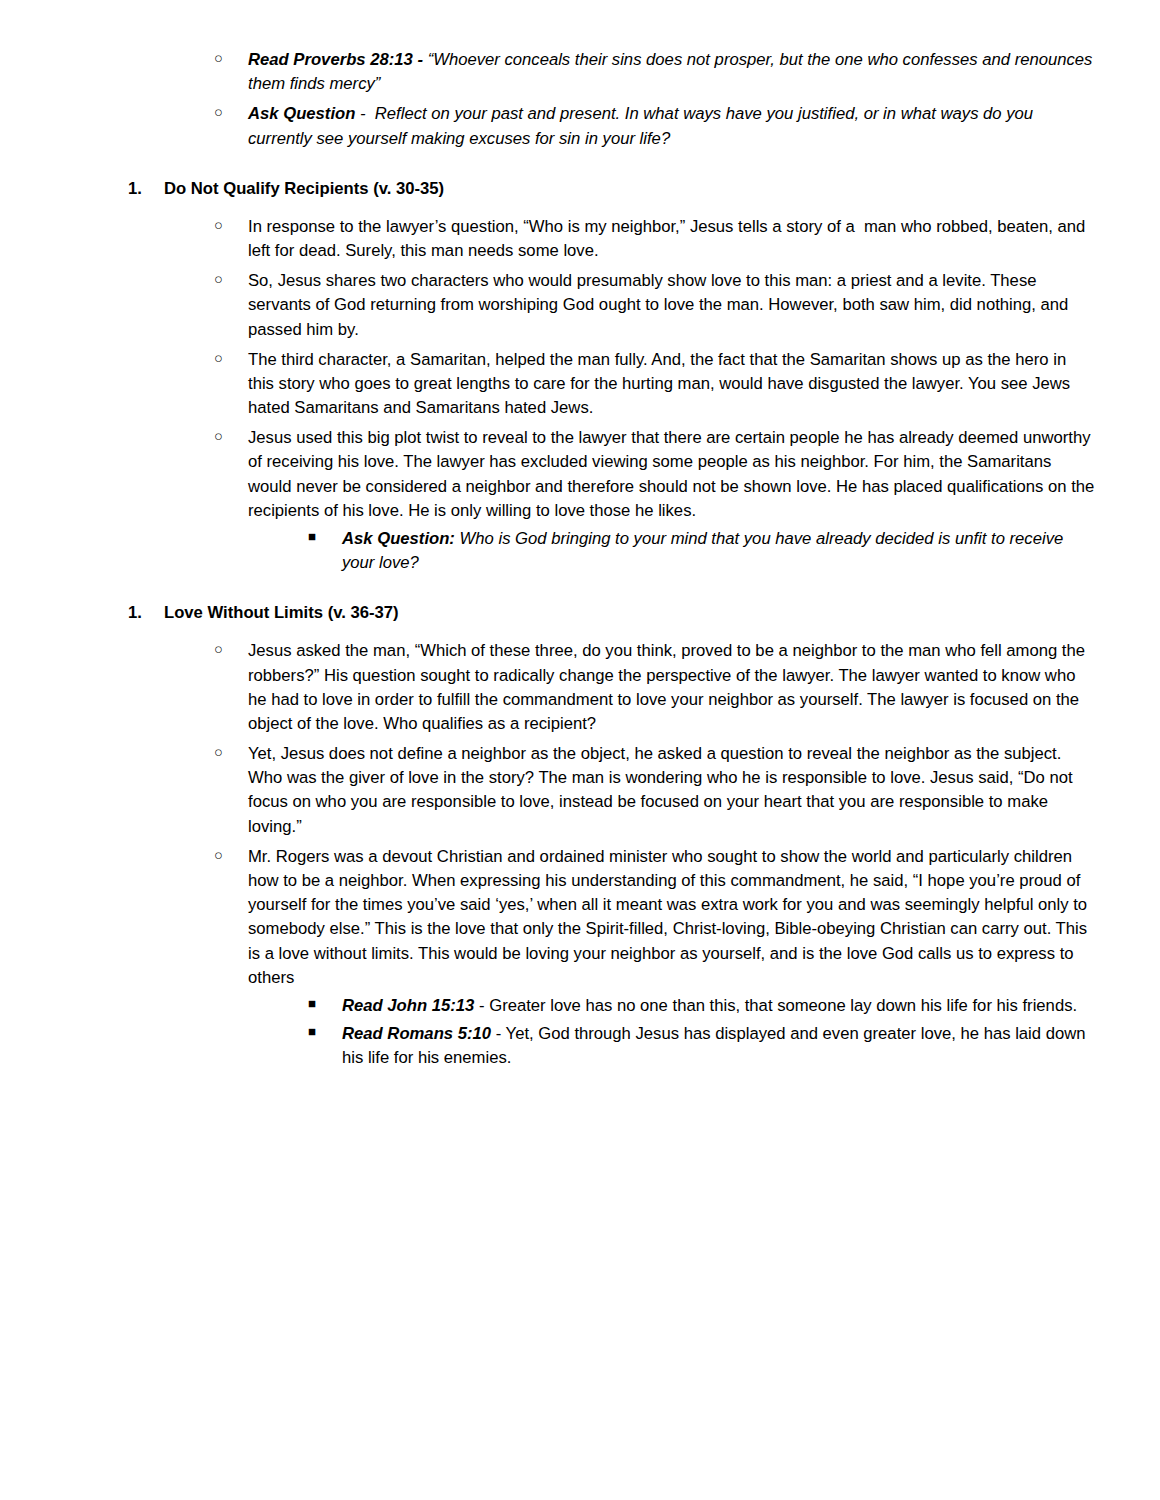Read Proverbs 28:13 - “Whoever conceals their sins does not prosper, but the one who confesses and renounces them finds mercy”
Ask Question - Reflect on your past and present. In what ways have you justified, or in what ways do you currently see yourself making excuses for sin in your life?
Do Not Qualify Recipients (v. 30-35)
In response to the lawyer’s question, “Who is my neighbor,” Jesus tells a story of a man who robbed, beaten, and left for dead. Surely, this man needs some love.
So, Jesus shares two characters who would presumably show love to this man: a priest and a levite. These servants of God returning from worshiping God ought to love the man. However, both saw him, did nothing, and passed him by.
The third character, a Samaritan, helped the man fully. And, the fact that the Samaritan shows up as the hero in this story who goes to great lengths to care for the hurting man, would have disgusted the lawyer. You see Jews hated Samaritans and Samaritans hated Jews.
Jesus used this big plot twist to reveal to the lawyer that there are certain people he has already deemed unworthy of receiving his love. The lawyer has excluded viewing some people as his neighbor. For him, the Samaritans would never be considered a neighbor and therefore should not be shown love. He has placed qualifications on the recipients of his love. He is only willing to love those he likes.
Ask Question: Who is God bringing to your mind that you have already decided is unfit to receive your love?
Love Without Limits (v. 36-37)
Jesus asked the man, “Which of these three, do you think, proved to be a neighbor to the man who fell among the robbers?” His question sought to radically change the perspective of the lawyer. The lawyer wanted to know who he had to love in order to fulfill the commandment to love your neighbor as yourself. The lawyer is focused on the object of the love. Who qualifies as a recipient?
Yet, Jesus does not define a neighbor as the object, he asked a question to reveal the neighbor as the subject. Who was the giver of love in the story? The man is wondering who he is responsible to love. Jesus said, “Do not focus on who you are responsible to love, instead be focused on your heart that you are responsible to make loving.”
Mr. Rogers was a devout Christian and ordained minister who sought to show the world and particularly children how to be a neighbor. When expressing his understanding of this commandment, he said, “I hope you’re proud of yourself for the times you’ve said ‘yes,’ when all it meant was extra work for you and was seemingly helpful only to somebody else.” This is the love that only the Spirit-filled, Christ-loving, Bible-obeying Christian can carry out. This is a love without limits. This would be loving your neighbor as yourself, and is the love God calls us to express to others
Read John 15:13 - Greater love has no one than this, that someone lay down his life for his friends.
Read Romans 5:10 - Yet, God through Jesus has displayed and even greater love, he has laid down his life for his enemies.